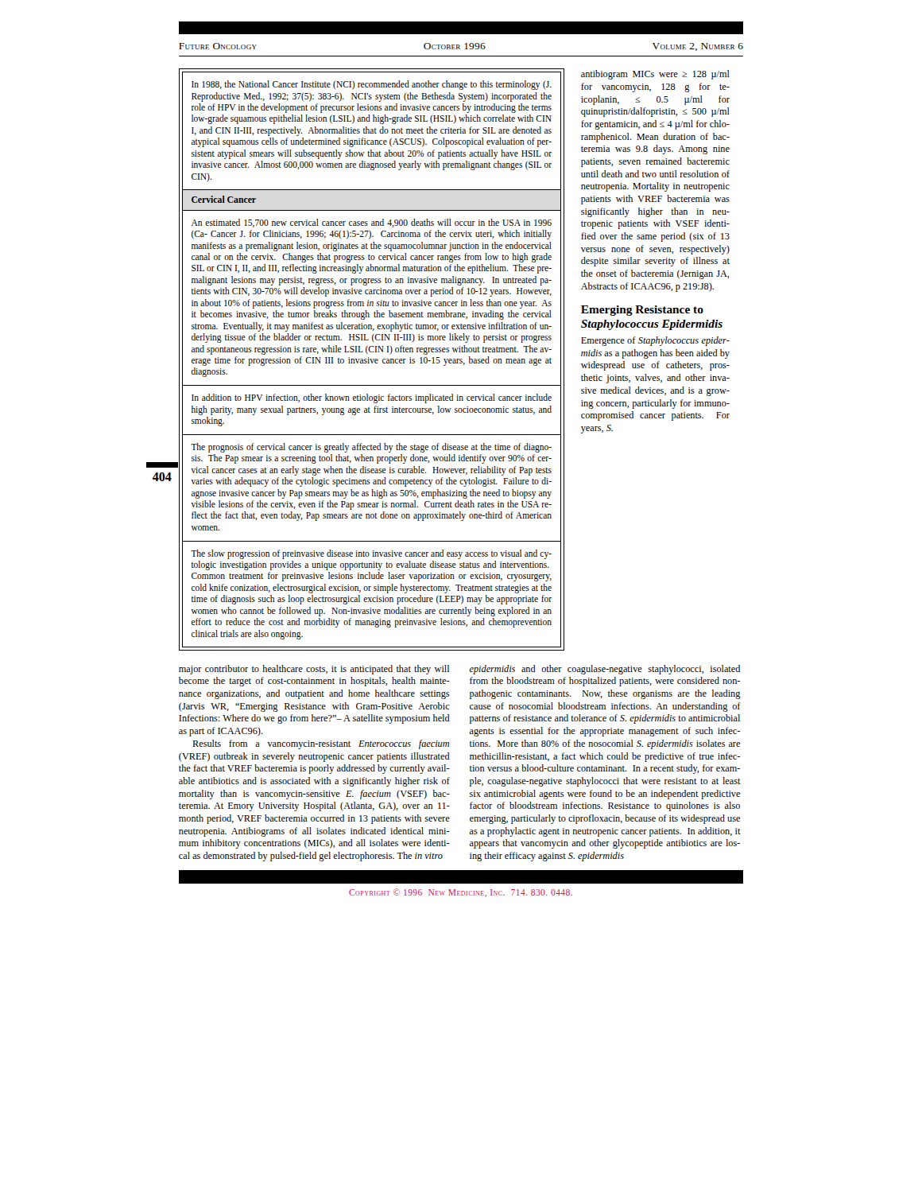Future Oncology
October 1996
Volume 2, Number 6
404
In 1988, the National Cancer Institute (NCI) recommended another change to this terminology (J. Reproductive Med., 1992; 37(5): 383-6). NCI's system (the Bethesda System) incorporated the role of HPV in the development of precursor lesions and invasive cancers by introducing the terms low-grade squamous epithelial lesion (LSIL) and high-grade SIL (HSIL) which correlate with CIN I, and CIN II-III, respectively. Abnormalities that do not meet the criteria for SIL are denoted as atypical squamous cells of undetermined significance (ASCUS). Colposcopical evaluation of persistent atypical smears will subsequently show that about 20% of patients actually have HSIL or invasive cancer. Almost 600,000 women are diagnosed yearly with premalignant changes (SIL or CIN).
Cervical Cancer
An estimated 15,700 new cervical cancer cases and 4,900 deaths will occur in the USA in 1996 (Ca- Cancer J. for Clinicians, 1996; 46(1):5-27). Carcinoma of the cervix uteri, which initially manifests as a premalignant lesion, originates at the squamocolumnar junction in the endocervical canal or on the cervix. Changes that progress to cervical cancer ranges from low to high grade SIL or CIN I, II, and III, reflecting increasingly abnormal maturation of the epithelium. These premalignant lesions may persist, regress, or progress to an invasive malignancy. In untreated patients with CIN, 30-70% will develop invasive carcinoma over a period of 10-12 years. However, in about 10% of patients, lesions progress from in situ to invasive cancer in less than one year. As it becomes invasive, the tumor breaks through the basement membrane, invading the cervical stroma. Eventually, it may manifest as ulceration, exophytic tumor, or extensive infiltration of underlying tissue of the bladder or rectum. HSIL (CIN II-III) is more likely to persist or progress and spontaneous regression is rare, while LSIL (CIN I) often regresses without treatment. The average time for progression of CIN III to invasive cancer is 10-15 years, based on mean age at diagnosis.
In addition to HPV infection, other known etiologic factors implicated in cervical cancer include high parity, many sexual partners, young age at first intercourse, low socioeconomic status, and smoking.
The prognosis of cervical cancer is greatly affected by the stage of disease at the time of diagnosis. The Pap smear is a screening tool that, when properly done, would identify over 90% of cervical cancer cases at an early stage when the disease is curable. However, reliability of Pap tests varies with adequacy of the cytologic specimens and competency of the cytologist. Failure to diagnose invasive cancer by Pap smears may be as high as 50%, emphasizing the need to biopsy any visible lesions of the cervix, even if the Pap smear is normal. Current death rates in the USA reflect the fact that, even today, Pap smears are not done on approximately one-third of American women.
The slow progression of preinvasive disease into invasive cancer and easy access to visual and cytologic investigation provides a unique opportunity to evaluate disease status and interventions. Common treatment for preinvasive lesions include laser vaporization or excision, cryosurgery, cold knife conization, electrosurgical excision, or simple hysterectomy. Treatment strategies at the time of diagnosis such as loop electrosurgical excision procedure (LEEP) may be appropriate for women who cannot be followed up. Non-invasive modalities are currently being explored in an effort to reduce the cost and morbidity of managing preinvasive lesions, and chemoprevention clinical trials are also ongoing.
antibiogram MICs were ≥ 128 µ/ml for vancomycin, 128 g for teicoplanin, ≤ 0.5 µ/ml for quinupristin/dalfopristin, ≤ 500 µ/ml for gentamicin, and ≤ 4 µ/ml for chloramphenicol. Mean duration of bacteremia was 9.8 days. Among nine patients, seven remained bacteremic until death and two until resolution of neutropenia. Mortality in neutropenic patients with VREF bacteremia was significantly higher than in neutropenic patients with VSEF identified over the same period (six of 13 versus none of seven, respectively) despite similar severity of illness at the onset of bacteremia (Jernigan JA, Abstracts of ICAAC96, p 219:J8).
Emerging Resistance to Staphylococcus Epidermidis
Emergence of Staphylococcus epidermidis as a pathogen has been aided by widespread use of catheters, prosthetic joints, valves, and other invasive medical devices, and is a growing concern, particularly for immunocompromised cancer patients. For years, S.
major contributor to healthcare costs, it is anticipated that they will become the target of cost-containment in hospitals, health maintenance organizations, and outpatient and home healthcare settings (Jarvis WR, “Emerging Resistance with Gram-Positive Aerobic Infections: Where do we go from here?”– A satellite symposium held as part of ICAAC96).
Results from a vancomycin-resistant Enterococcus faecium (VREF) outbreak in severely neutropenic cancer patients illustrated the fact that VREF bacteremia is poorly addressed by currently available antibiotics and is associated with a significantly higher risk of mortality than is vancomycin-sensitive E. faecium (VSEF) bacteremia. At Emory University Hospital (Atlanta, GA), over an 11-month period, VREF bacteremia occurred in 13 patients with severe neutropenia. Antibiograms of all isolates indicated identical minimum inhibitory concentrations (MICs), and all isolates were identical as demonstrated by pulsed-field gel electrophoresis. The in vitro
epidermidis and other coagulase-negative staphylococci, isolated from the bloodstream of hospitalized patients, were considered non-pathogenic contaminants. Now, these organisms are the leading cause of nosocomial bloodstream infections. An understanding of patterns of resistance and tolerance of S. epidermidis to antimicrobial agents is essential for the appropriate management of such infections. More than 80% of the nosocomial S. epidermidis isolates are methicillin-resistant, a fact which could be predictive of true infection versus a blood-culture contaminant. In a recent study, for example, coagulase-negative staphylococci that were resistant to at least six antimicrobial agents were found to be an independent predictive factor of bloodstream infections. Resistance to quinolones is also emerging, particularly to ciprofloxacin, because of its widespread use as a prophylactic agent in neutropenic cancer patients. In addition, it appears that vancomycin and other glycopeptide antibiotics are losing their efficacy against S. epidermidis
Copyright © 1996 New Medicine, Inc. 714. 830. 0448.